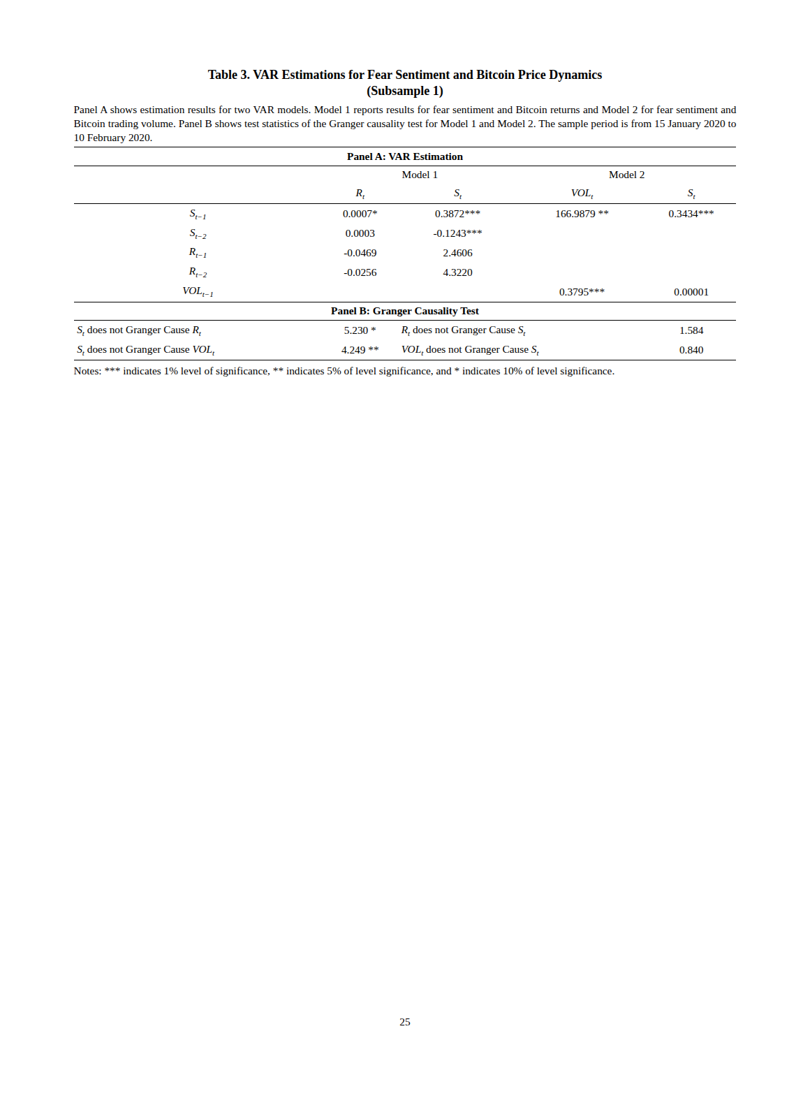Table 3. VAR Estimations for Fear Sentiment and Bitcoin Price Dynamics
(Subsample 1)
Panel A shows estimation results for two VAR models. Model 1 reports results for fear sentiment and Bitcoin returns and Model 2 for fear sentiment and Bitcoin trading volume. Panel B shows test statistics of the Granger causality test for Model 1 and Model 2. The sample period is from 15 January 2020 to 10 February 2020.
| Panel A: VAR Estimation |
| | Model 1 | Model 2 |
| | R t | S t | VOL t | S t |
| S t−1 | 0.0007* | 0.3872*** | 166.9879 ** | 0.3434*** |
| S t−2 | 0.0003 | -0.1243*** | | |
| R t−1 | -0.0469 | 2.4606 | | |
| R t−2 | -0.0256 | 4.3220 | | |
| VOL t−1 | | | 0.3795*** | 0.00001 |
| Panel B: Granger Causality Test |
| S t does not Granger Cause R t | 5.230 * | R t does not Granger Cause S t | 1.584 |
| S t does not Granger Cause VOL t | 4.249 ** | VOL t does not Granger Cause S t | 0.840 |
Notes: *** indicates 1% level of significance, ** indicates 5% of level significance, and * indicates 10% of level significance.
25